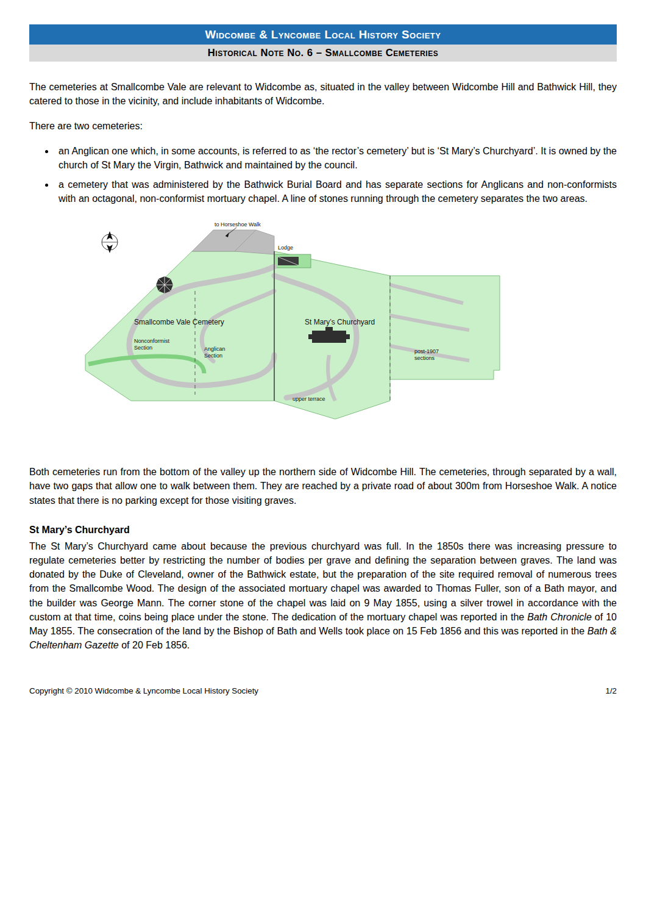Widcombe & Lyncombe Local History Society
Historical Note No. 6 – Smallcombe Cemeteries
The cemeteries at Smallcombe Vale are relevant to Widcombe as, situated in the valley between Widcombe Hill and Bathwick Hill, they catered to those in the vicinity, and include inhabitants of Widcombe.
There are two cemeteries:
an Anglican one which, in some accounts, is referred to as ‘the rector’s cemetery’ but is ‘St Mary’s Churchyard’. It is owned by the church of St Mary the Virgin, Bathwick and maintained by the council.
a cemetery that was administered by the Bathwick Burial Board and has separate sections for Anglicans and non-conformists with an octagonal, non-conformist mortuary chapel. A line of stones running through the cemetery separates the two areas.
to Horseshoe Walk Lodge Smallcombe Vale Cemetery Nonconformist Section Anglican Section St Mary’s Churchyard post-1907 sections upper terrace
Both cemeteries run from the bottom of the valley up the northern side of Widcombe Hill. The cemeteries, through separated by a wall, have two gaps that allow one to walk between them. They are reached by a private road of about 300m from Horseshoe Walk. A notice states that there is no parking except for those visiting graves.
St Mary’s Churchyard
The St Mary’s Churchyard came about because the previous churchyard was full. In the 1850s there was increasing pressure to regulate cemeteries better by restricting the number of bodies per grave and defining the separation between graves. The land was donated by the Duke of Cleveland, owner of the Bathwick estate, but the preparation of the site required removal of numerous trees from the Smallcombe Wood. The design of the associated mortuary chapel was awarded to Thomas Fuller, son of a Bath mayor, and the builder was George Mann. The corner stone of the chapel was laid on 9 May 1855, using a silver trowel in accordance with the custom at that time, coins being place under the stone. The dedication of the mortuary chapel was reported in the Bath Chronicle of 10 May 1855. The consecration of the land by the Bishop of Bath and Wells took place on 15 Feb 1856 and this was reported in the Bath & Cheltenham Gazette of 20 Feb 1856.
Copyright © 2010 Widcombe & Lyncombe Local History Society 1/2